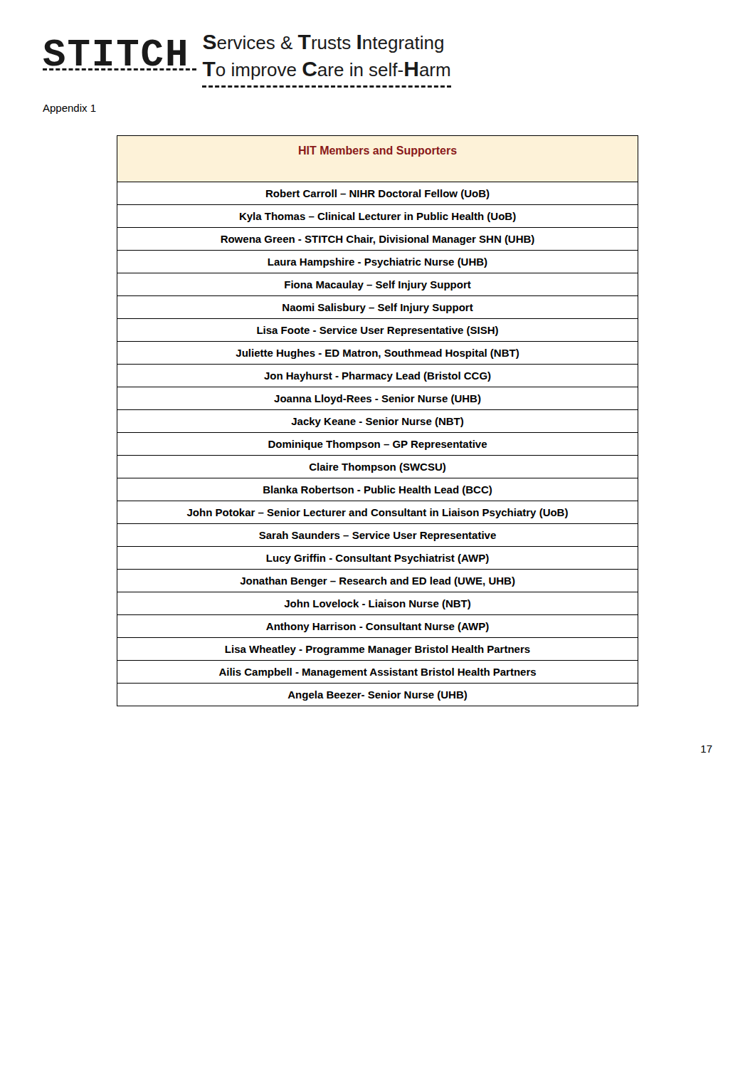STITCH
Services & Trusts Integrating
To improve Care in self-Harm
Appendix 1
| HIT Members and Supporters |
| --- |
| Robert Carroll – NIHR Doctoral Fellow (UoB) |
| Kyla Thomas – Clinical Lecturer in Public Health (UoB) |
| Rowena Green - STITCH Chair, Divisional Manager SHN (UHB) |
| Laura Hampshire - Psychiatric Nurse (UHB) |
| Fiona Macaulay – Self Injury Support |
| Naomi Salisbury – Self Injury Support |
| Lisa Foote - Service User Representative (SISH) |
| Juliette Hughes - ED Matron, Southmead Hospital (NBT) |
| Jon Hayhurst - Pharmacy Lead (Bristol CCG) |
| Joanna Lloyd-Rees - Senior Nurse (UHB) |
| Jacky Keane - Senior Nurse (NBT) |
| Dominique Thompson – GP Representative |
| Claire Thompson (SWCSU) |
| Blanka Robertson - Public Health Lead (BCC) |
| John Potokar – Senior Lecturer and Consultant in Liaison Psychiatry (UoB) |
| Sarah Saunders – Service User Representative |
| Lucy Griffin - Consultant Psychiatrist (AWP) |
| Jonathan Benger – Research and ED lead (UWE, UHB) |
| John Lovelock - Liaison Nurse (NBT) |
| Anthony Harrison - Consultant Nurse (AWP) |
| Lisa Wheatley - Programme Manager Bristol Health Partners |
| Ailis Campbell - Management Assistant Bristol Health Partners |
| Angela Beezer- Senior Nurse (UHB) |
17